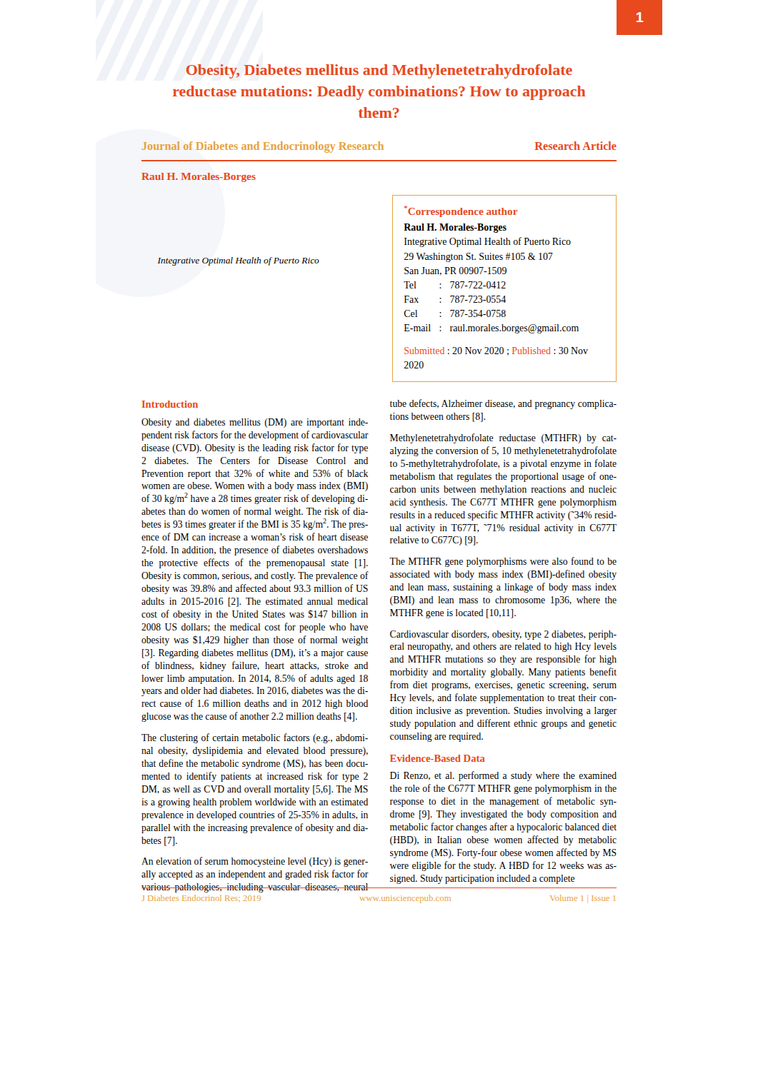1
Obesity, Diabetes mellitus and Methylenetetrahydrofolate reductase mutations: Deadly combinations? How to approach them?
Journal of Diabetes and Endocrinology Research
Research Article
Raul H. Morales-Borges
Integrative Optimal Health of Puerto Rico
*Correspondence author
Raul H. Morales-Borges
Integrative Optimal Health of Puerto Rico
29 Washington St. Suites #105 & 107
San Juan, PR 00907-1509
| Tel | : | 787-722-0412 |
| Fax | : | 787-723-0554 |
| Cel | : | 787-354-0758 |
| E-mail | : | raul.morales.borges@gmail.com |
Submitted : 20 Nov 2020 ; Published : 30 Nov 2020
Introduction
Obesity and diabetes mellitus (DM) are important independent risk factors for the development of cardiovascular disease (CVD). Obesity is the leading risk factor for type 2 diabetes. The Centers for Disease Control and Prevention report that 32% of white and 53% of black women are obese. Women with a body mass index (BMI) of 30 kg/m2 have a 28 times greater risk of developing diabetes than do women of normal weight. The risk of diabetes is 93 times greater if the BMI is 35 kg/m2. The presence of DM can increase a woman’s risk of heart disease 2-fold. In addition, the presence of diabetes overshadows the protective effects of the premenopausal state [1]. Obesity is common, serious, and costly. The prevalence of obesity was 39.8% and affected about 93.3 million of US adults in 2015-2016 [2]. The estimated annual medical cost of obesity in the United States was $147 billion in 2008 US dollars; the medical cost for people who have obesity was $1,429 higher than those of normal weight [3]. Regarding diabetes mellitus (DM), it’s a major cause of blindness, kidney failure, heart attacks, stroke and lower limb amputation. In 2014, 8.5% of adults aged 18 years and older had diabetes. In 2016, diabetes was the direct cause of 1.6 million deaths and in 2012 high blood glucose was the cause of another 2.2 million deaths [4].
The clustering of certain metabolic factors (e.g., abdominal obesity, dyslipidemia and elevated blood pressure), that define the metabolic syndrome (MS), has been documented to identify patients at increased risk for type 2 DM, as well as CVD and overall mortality [5,6]. The MS is a growing health problem worldwide with an estimated prevalence in developed countries of 25-35% in adults, in parallel with the increasing prevalence of obesity and diabetes [7].
An elevation of serum homocysteine level (Hcy) is generally accepted as an independent and graded risk factor for various pathologies, including vascular diseases, neural tube defects, Alzheimer disease, and pregnancy complications between others [8].
Methylenetetrahydrofolate reductase (MTHFR) by catalyzing the conversion of 5, 10 methylenetetrahydrofolate to 5-methyltetrahydrofolate, is a pivotal enzyme in folate metabolism that regulates the proportional usage of one-carbon units between methylation reactions and nucleic acid synthesis. The C677T MTHFR gene polymorphism results in a reduced specific MTHFR activity (˜34% residual activity in T677T, ˜71% residual activity in C677T relative to C677C) [9].
The MTHFR gene polymorphisms were also found to be associated with body mass index (BMI)-defined obesity and lean mass, sustaining a linkage of body mass index (BMI) and lean mass to chromosome 1p36, where the MTHFR gene is located [10,11].
Cardiovascular disorders, obesity, type 2 diabetes, peripheral neuropathy, and others are related to high Hcy levels and MTHFR mutations so they are responsible for high morbidity and mortality globally. Many patients benefit from diet programs, exercises, genetic screening, serum Hcy levels, and folate supplementation to treat their condition inclusive as prevention. Studies involving a larger study population and different ethnic groups and genetic counseling are required.
Evidence-Based Data
Di Renzo, et al. performed a study where the examined the role of the C677T MTHFR gene polymorphism in the response to diet in the management of metabolic syndrome [9]. They investigated the body composition and metabolic factor changes after a hypocaloric balanced diet (HBD), in Italian obese women affected by metabolic syndrome (MS). Forty-four obese women affected by MS were eligible for the study. A HBD for 12 weeks was assigned. Study participation included a complete
J Diabetes Endocrinol Res; 2019
www.unisciencepub.com
Volume 1 | Issue 1